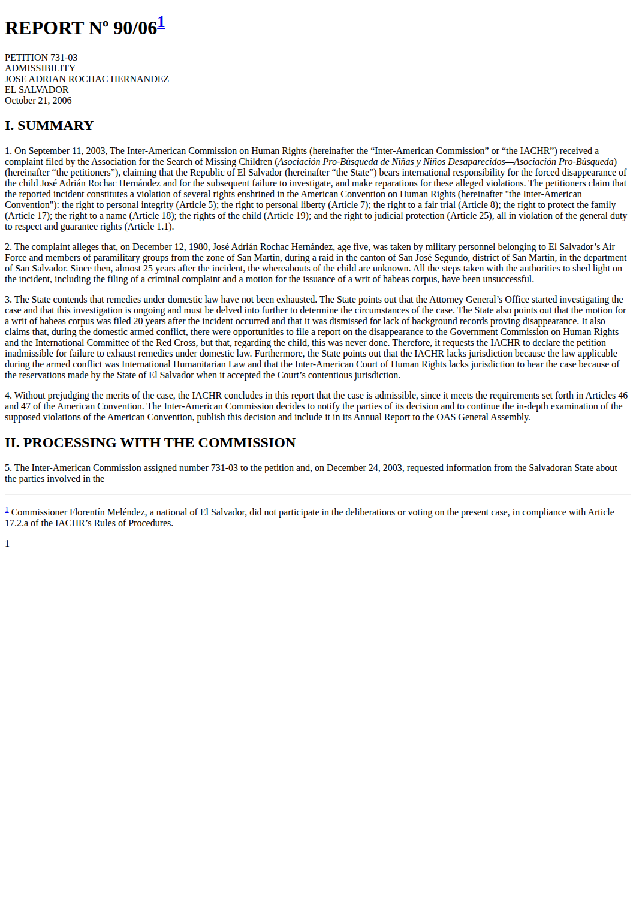REPORT Nº 90/061
PETITION 731-03
ADMISSIBILITY
JOSE ADRIAN ROCHAC HERNANDEZ
EL SALVADOR
October 21, 2006
I. SUMMARY
1. On September 11, 2003, The Inter-American Commission on Human Rights (hereinafter the “Inter-American Commission” or “the IACHR”) received a complaint filed by the Association for the Search of Missing Children (Asociación Pro-Búsqueda de Niñas y Niños Desaparecidos—Asociación Pro-Búsqueda) (hereinafter “the petitioners”), claiming that the Republic of El Salvador (hereinafter “the State”) bears international responsibility for the forced disappearance of the child José Adrián Rochac Hernández and for the subsequent failure to investigate, and make reparations for these alleged violations. The petitioners claim that the reported incident constitutes a violation of several rights enshrined in the American Convention on Human Rights (hereinafter "the Inter-American Convention"): the right to personal integrity (Article 5); the right to personal liberty (Article 7); the right to a fair trial (Article 8); the right to protect the family (Article 17); the right to a name (Article 18); the rights of the child (Article 19); and the right to judicial protection (Article 25), all in violation of the general duty to respect and guarantee rights (Article 1.1).
2. The complaint alleges that, on December 12, 1980, José Adrián Rochac Hernández, age five, was taken by military personnel belonging to El Salvador’s Air Force and members of paramilitary groups from the zone of San Martín, during a raid in the canton of San José Segundo, district of San Martín, in the department of San Salvador. Since then, almost 25 years after the incident, the whereabouts of the child are unknown. All the steps taken with the authorities to shed light on the incident, including the filing of a criminal complaint and a motion for the issuance of a writ of habeas corpus, have been unsuccessful.
3. The State contends that remedies under domestic law have not been exhausted. The State points out that the Attorney General’s Office started investigating the case and that this investigation is ongoing and must be delved into further to determine the circumstances of the case. The State also points out that the motion for a writ of habeas corpus was filed 20 years after the incident occurred and that it was dismissed for lack of background records proving disappearance. It also claims that, during the domestic armed conflict, there were opportunities to file a report on the disappearance to the Government Commission on Human Rights and the International Committee of the Red Cross, but that, regarding the child, this was never done. Therefore, it requests the IACHR to declare the petition inadmissible for failure to exhaust remedies under domestic law. Furthermore, the State points out that the IACHR lacks jurisdiction because the law applicable during the armed conflict was International Humanitarian Law and that the Inter-American Court of Human Rights lacks jurisdiction to hear the case because of the reservations made by the State of El Salvador when it accepted the Court’s contentious jurisdiction.
4. Without prejudging the merits of the case, the IACHR concludes in this report that the case is admissible, since it meets the requirements set forth in Articles 46 and 47 of the American Convention. The Inter-American Commission decides to notify the parties of its decision and to continue the in-depth examination of the supposed violations of the American Convention, publish this decision and include it in its Annual Report to the OAS General Assembly.
II. PROCESSING WITH THE COMMISSION
5. The Inter-American Commission assigned number 731-03 to the petition and, on December 24, 2003, requested information from the Salvadoran State about the parties involved in the
1 Commissioner Florentín Meléndez, a national of El Salvador, did not participate in the deliberations or voting on the present case, in compliance with Article 17.2.a of the IACHR’s Rules of Procedures.
1